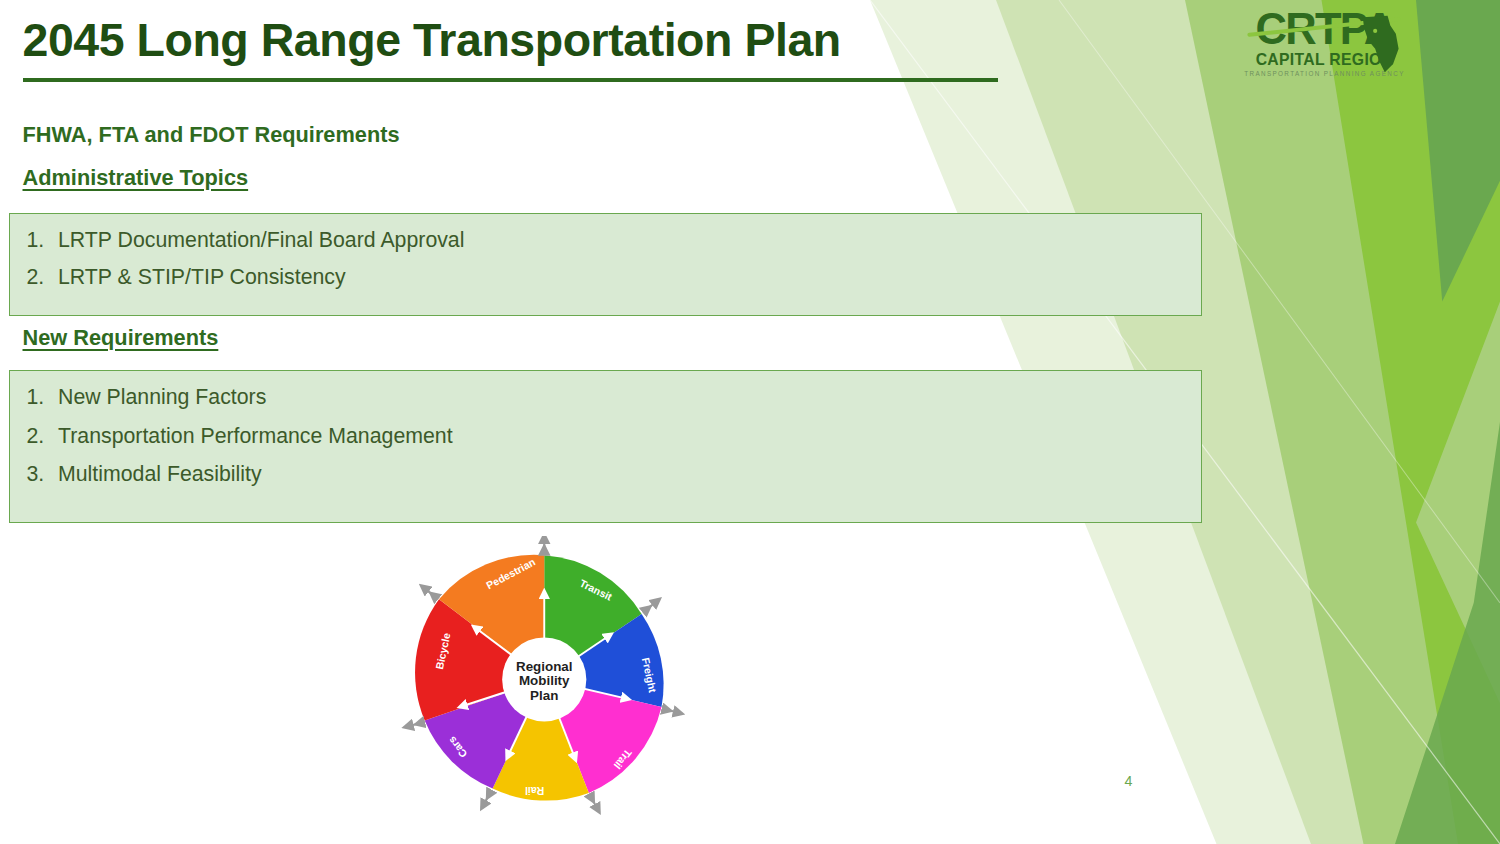CRTPA
CAPITAL REGION
TRANSPORTATION PLANNING AGENCY
2045 Long Range Transportation Plan
FHWA, FTA and FDOT Requirements
Administrative Topics
LRTP Documentation/Final Board Approval
LRTP & STIP/TIP Consistency
New Requirements
New Planning Factors
Transportation Performance Management
Multimodal Feasibility
Regional Mobility Plan Transit Freight Trail Rail Cars Bicycle Pedestrian
4